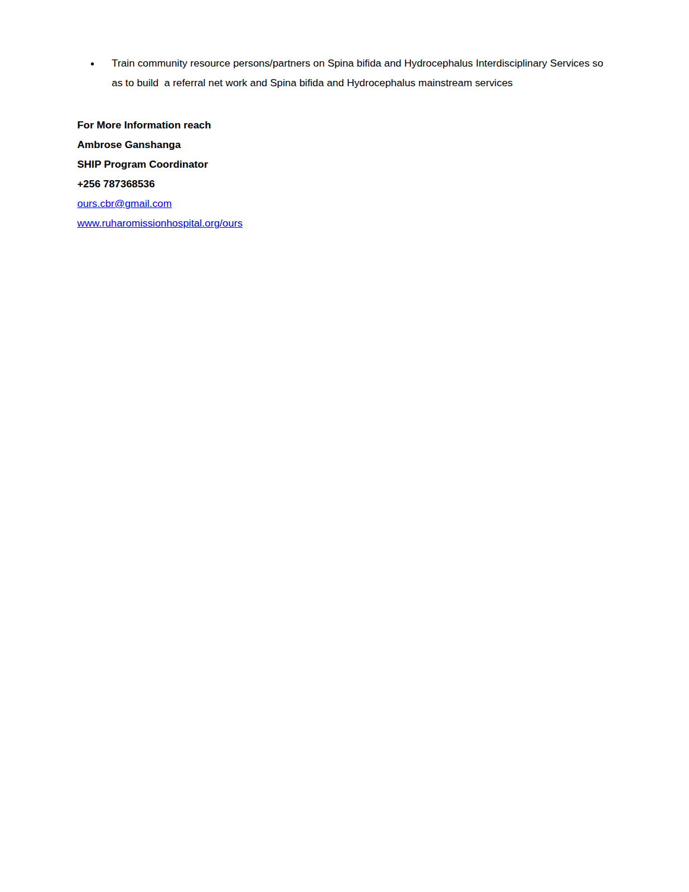Train community resource persons/partners on Spina bifida and Hydrocephalus Interdisciplinary Services so as to build a referral net work and Spina bifida and Hydrocephalus mainstream services
For More Information reach
Ambrose Ganshanga
SHIP Program Coordinator
+256 787368536
ours.cbr@gmail.com
www.ruharomissionhospital.org/ours